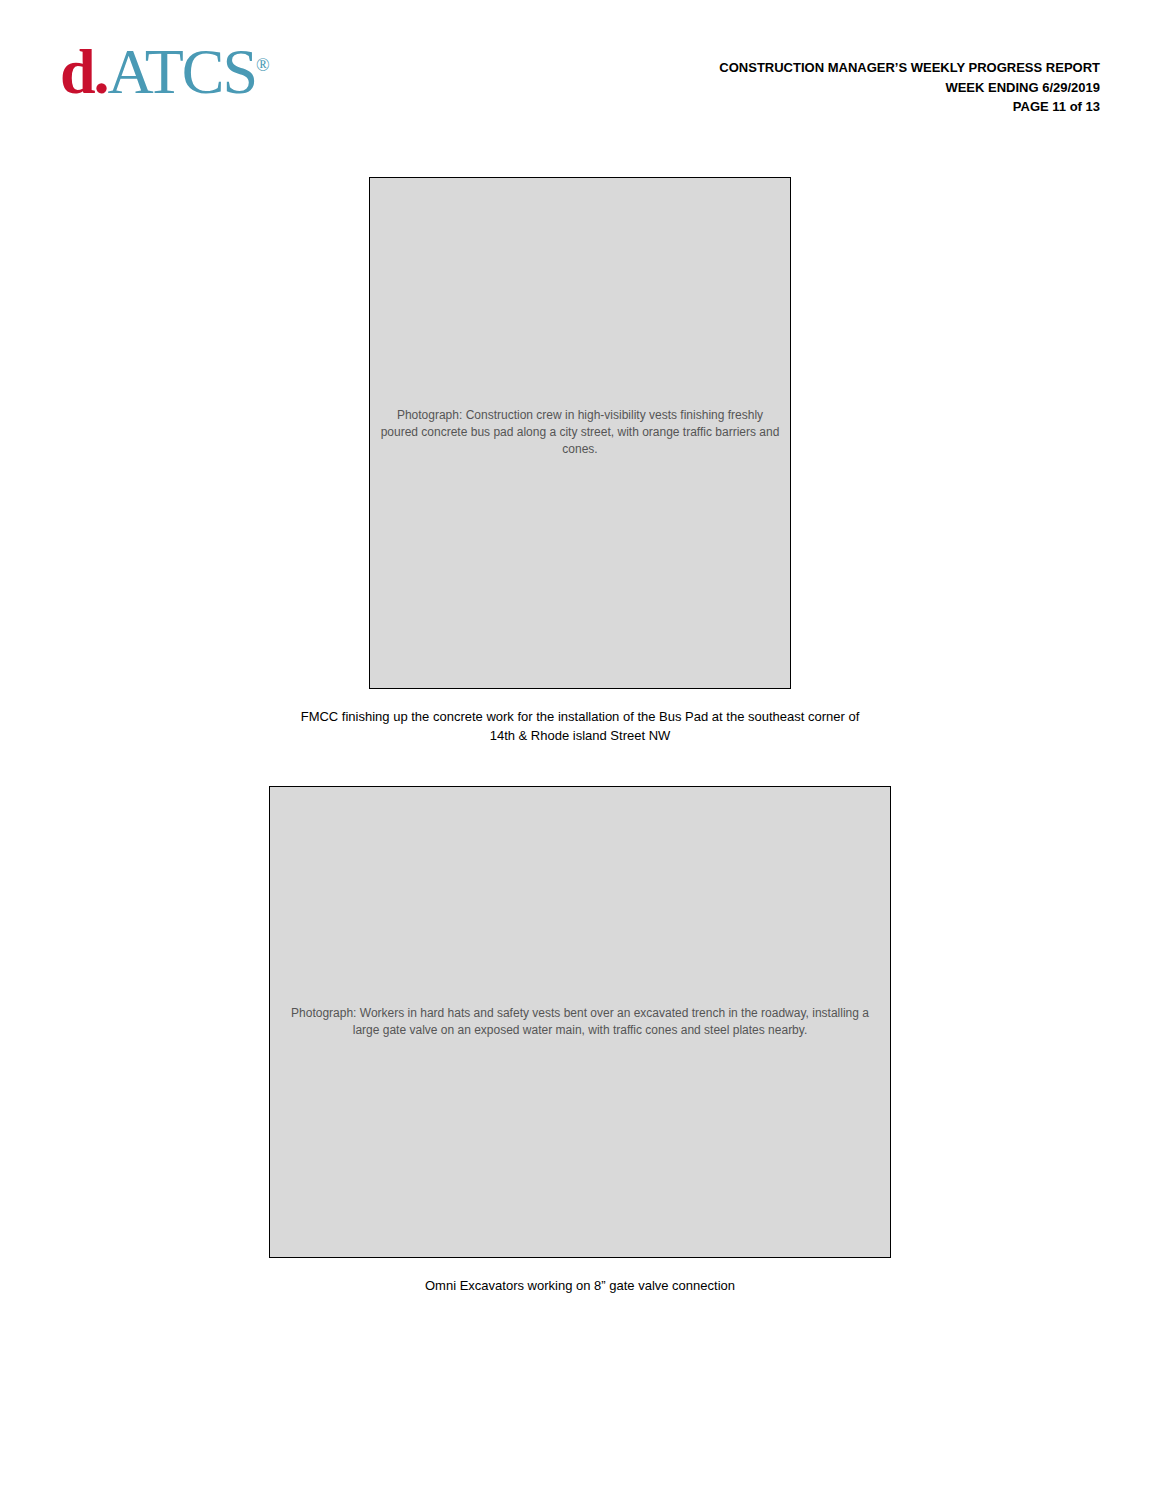d. ATCS®
CONSTRUCTION MANAGER’S WEEKLY PROGRESS REPORT
WEEK ENDING 6/29/2019
PAGE 11 of 13
Photograph: Construction crew in high-visibility vests finishing freshly poured concrete bus pad along a city street, with orange traffic barriers and cones.
FMCC finishing up the concrete work for the installation of the Bus Pad at the southeast corner of
14th & Rhode island Street NW
Photograph: Workers in hard hats and safety vests bent over an excavated trench in the roadway, installing a large gate valve on an exposed water main, with traffic cones and steel plates nearby.
Omni Excavators working on 8” gate valve connection